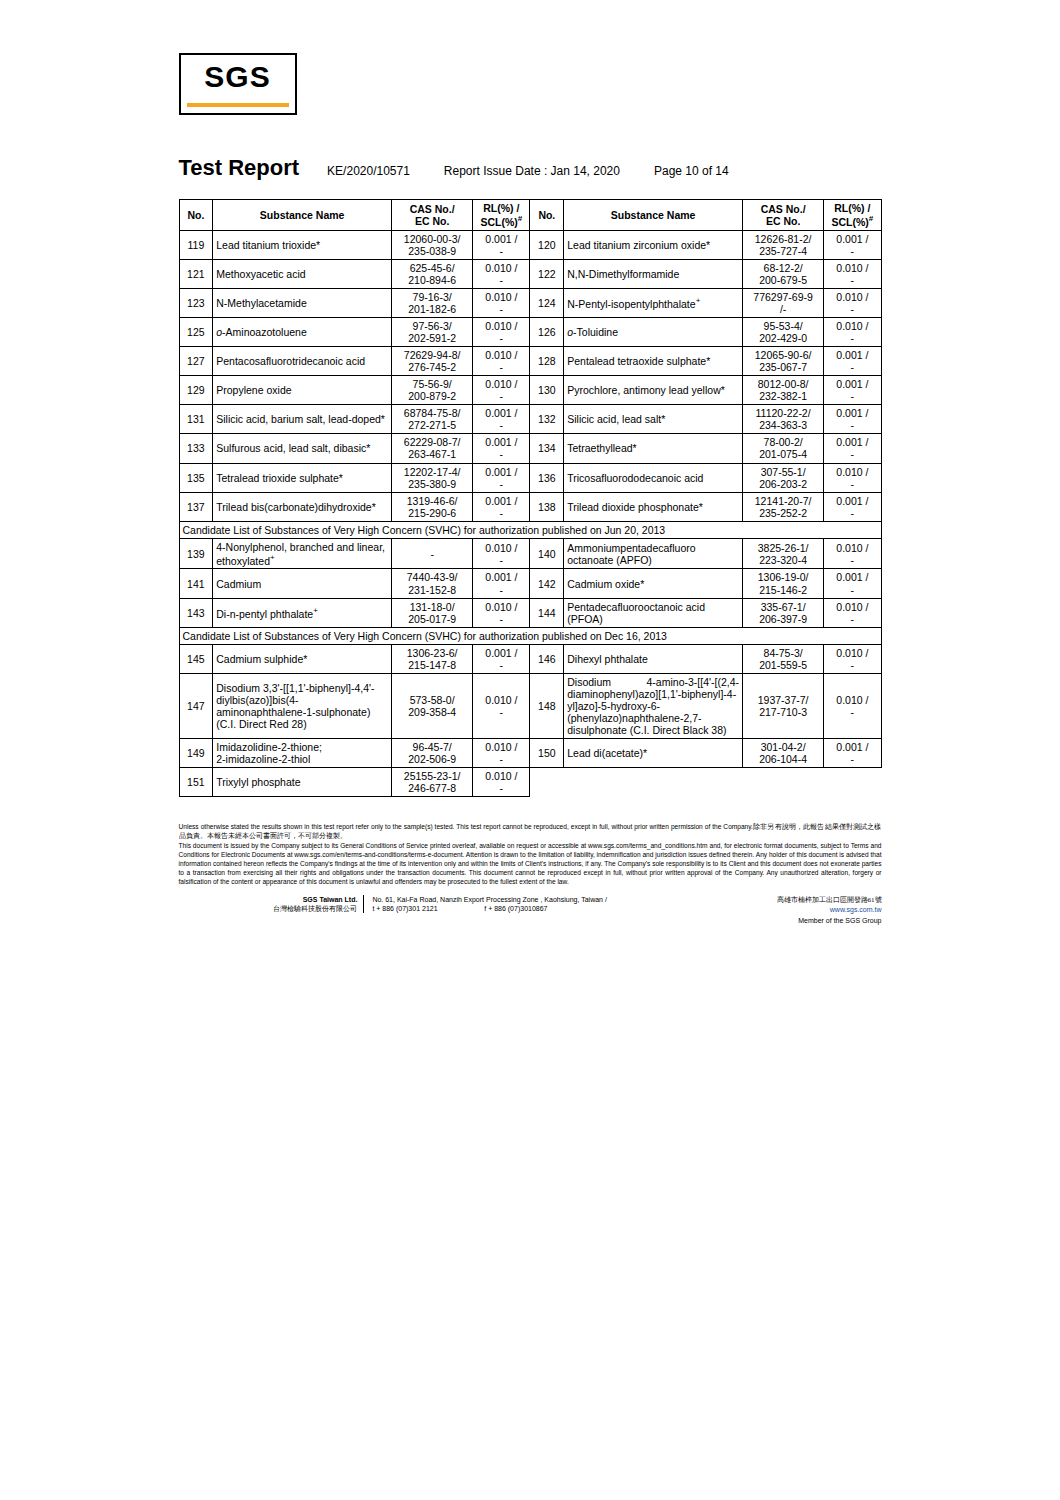SGS
Test Report
KE/2020/10571
Report Issue Date : Jan 14, 2020
Page 10 of 14
| No. | Substance Name | CAS No./ EC No. | RL(%) / SCL(%) # | No. | Substance Name | CAS No./ EC No. | RL(%) / SCL(%) # |
| --- | --- | --- | --- | --- | --- | --- | --- |
| 119 | Lead titanium trioxide* | 12060-00-3/ 235-038-9 | 0.001 / - | 120 | Lead titanium zirconium oxide* | 12626-81-2/ 235-727-4 | 0.001 / - |
| 121 | Methoxyacetic acid | 625-45-6/ 210-894-6 | 0.010 / - | 122 | N,N-Dimethylformamide | 68-12-2/ 200-679-5 | 0.010 / - |
| 123 | N-Methylacetamide | 79-16-3/ 201-182-6 | 0.010 / - | 124 | N-Pentyl-isopentylphthalate + | 776297-69-9 /- | 0.010 / - |
| 125 | o -Aminoazotoluene | 97-56-3/ 202-591-2 | 0.010 / - | 126 | o -Toluidine | 95-53-4/ 202-429-0 | 0.010 / - |
| 127 | Pentacosafluorotridecanoic acid | 72629-94-8/ 276-745-2 | 0.010 / - | 128 | Pentalead tetraoxide sulphate* | 12065-90-6/ 235-067-7 | 0.001 / - |
| 129 | Propylene oxide | 75-56-9/ 200-879-2 | 0.010 / - | 130 | Pyrochlore, antimony lead yellow* | 8012-00-8/ 232-382-1 | 0.001 / - |
| 131 | Silicic acid, barium salt, lead-doped* | 68784-75-8/ 272-271-5 | 0.001 / - | 132 | Silicic acid, lead salt* | 11120-22-2/ 234-363-3 | 0.001 / - |
| 133 | Sulfurous acid, lead salt, dibasic* | 62229-08-7/ 263-467-1 | 0.001 / - | 134 | Tetraethyllead* | 78-00-2/ 201-075-4 | 0.001 / - |
| 135 | Tetralead trioxide sulphate* | 12202-17-4/ 235-380-9 | 0.001 / - | 136 | Tricosafluorododecanoic acid | 307-55-1/ 206-203-2 | 0.010 / - |
| 137 | Trilead bis(carbonate)dihydroxide* | 1319-46-6/ 215-290-6 | 0.001 / - | 138 | Trilead dioxide phosphonate* | 12141-20-7/ 235-252-2 | 0.001 / - |
| Candidate List of Substances of Very High Concern (SVHC) for authorization published on Jun 20, 2013 |
| 139 | 4-Nonylphenol, branched and linear, ethoxylated + | - | 0.010 / - | 140 | Ammoniumpentadecafluoro octanoate (APFO) | 3825-26-1/ 223-320-4 | 0.010 / - |
| 141 | Cadmium | 7440-43-9/ 231-152-8 | 0.001 / - | 142 | Cadmium oxide* | 1306-19-0/ 215-146-2 | 0.001 / - |
| 143 | Di-n-pentyl phthalate + | 131-18-0/ 205-017-9 | 0.010 / - | 144 | Pentadecafluorooctanoic acid (PFOA) | 335-67-1/ 206-397-9 | 0.010 / - |
| Candidate List of Substances of Very High Concern (SVHC) for authorization published on Dec 16, 2013 |
| 145 | Cadmium sulphide* | 1306-23-6/ 215-147-8 | 0.001 / - | 146 | Dihexyl phthalate | 84-75-3/ 201-559-5 | 0.010 / - |
| 147 | Disodium 3,3'-[[1,1'-biphenyl]-4,4'-diylbis(azo)]bis(4-aminonaphthalene-1-sulphonate) (C.I. Direct Red 28) | 573-58-0/ 209-358-4 | 0.010 / - | 148 | Disodium 4-amino-3-[[4'-[(2,4-diaminophenyl)azo][1,1'-biphenyl]-4-yl]azo]-5-hydroxy-6-(phenylazo)naphthalene-2,7-disulphonate (C.I. Direct Black 38) | 1937-37-7/ 217-710-3 | 0.010 / - |
| 149 | Imidazolidine-2-thione; 2-imidazoline-2-thiol | 96-45-7/ 202-506-9 | 0.010 / - | 150 | Lead di(acetate)* | 301-04-2/ 206-104-4 | 0.001 / - |
| 151 | Trixylyl phosphate | 25155-23-1/ 246-677-8 | 0.010 / - | | | | |
Unless otherwise stated the results shown in this test report refer only to the sample(s) tested. This test report cannot be reproduced, except in full, without prior written permission of the Company.除非另有說明，此報告結果僅對測試之樣品負責。本報告未經本公司書面許可，不可部分複製。
This document is issued by the Company subject to its General Conditions of Service printed overleaf, available on request or accessible at www.sgs.com/terms_and_conditions.htm and, for electronic format documents, subject to Terms and Conditions for Electronic Documents at www.sgs.com/en/terms-and-conditions/terms-e-document. Attention is drawn to the limitation of liability, indemnification and jurisdiction issues defined therein. Any holder of this document is advised that information contained hereon reflects the Company's findings at the time of its intervention only and within the limits of Client's instructions, if any. The Company's sole responsibility is to its Client and this document does not exonerate parties to a transaction from exercising all their rights and obligations under the transaction documents. This document cannot be reproduced except in full, without prior written approval of the Company. Any unauthorized alteration, forgery or falsification of the content or appearance of this document is unlawful and offenders may be prosecuted to the fullest extent of the law.
SGS Taiwan Ltd.
台灣檢驗科技股份有限公司
No. 61, Kai-Fa Road, Nanzih Export Processing Zone , Kaohsiung, Taiwan /
t + 886 (07)301 2121 f + 886 (07)3010867
高雄市楠梓加工出口區開發路61號
www.sgs.com.tw
Member of the SGS Group